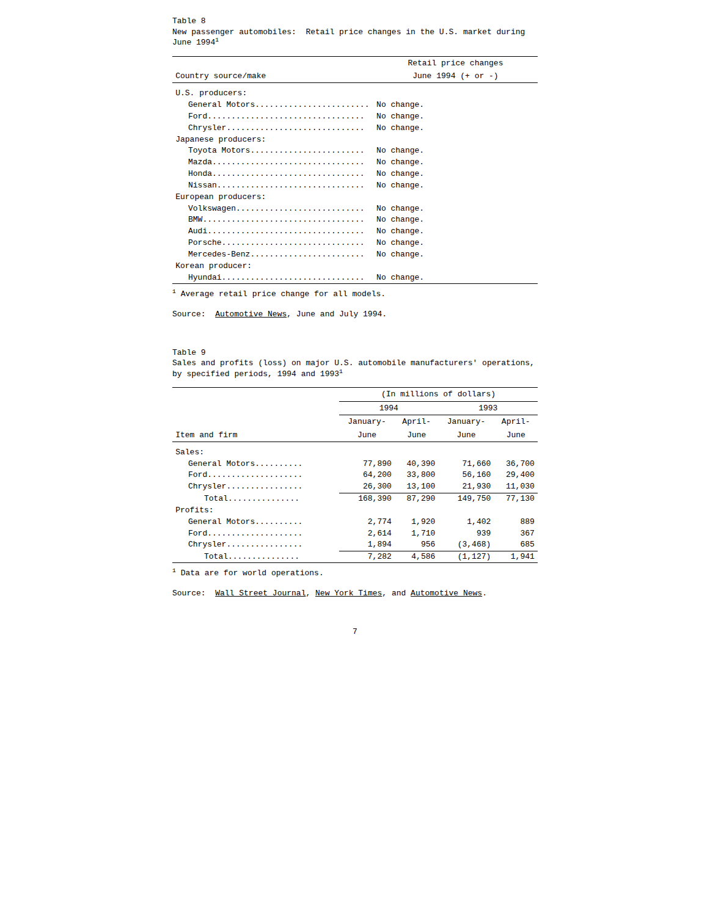Table 8 New passenger automobiles: Retail price changes in the U.S. market during June 19941
| | Retail price changes |
| --- | --- |
| Country source/make | June 1994 (+ or -) |
| U.S. producers: | |
| General Motors........................ | No change. |
| Ford................................. | No change. |
| Chrysler............................. | No change. |
| Japanese producers: | |
| Toyota Motors........................ | No change. |
| Mazda................................ | No change. |
| Honda................................ | No change. |
| Nissan............................... | No change. |
| European producers: | |
| Volkswagen........................... | No change. |
| BMW.................................. | No change. |
| Audi................................. | No change. |
| Porsche.............................. | No change. |
| Mercedes-Benz........................ | No change. |
| Korean producer: | |
| Hyundai.............................. | No change. |
1 Average retail price change for all models.
Source: Automotive News, June and July 1994.
Table 9 Sales and profits (loss) on major U.S. automobile manufacturers' operations, by specified periods, 1994 and 19931
| | (In millions of dollars) |
| --- | --- |
| | 1994 | 1993 |
| | January- | April- | January- | April- |
| Item and firm | June | June | June | June |
| Sales: | | | | |
| General Motors.......... | 77,890 | 40,390 | 71,660 | 36,700 |
| Ford.................... | 64,200 | 33,800 | 56,160 | 29,400 |
| Chrysler................ | 26,300 | 13,100 | 21,930 | 11,030 |
| Total............... | 168,390 | 87,290 | 149,750 | 77,130 |
| Profits: | | | | |
| General Motors.......... | 2,774 | 1,920 | 1,402 | 889 |
| Ford.................... | 2,614 | 1,710 | 939 | 367 |
| Chrysler................ | 1,894 | 956 | (3,468) | 685 |
| Total............... | 7,282 | 4,586 | (1,127) | 1,941 |
1 Data are for world operations.
Source: Wall Street Journal, New York Times, and Automotive News.
7